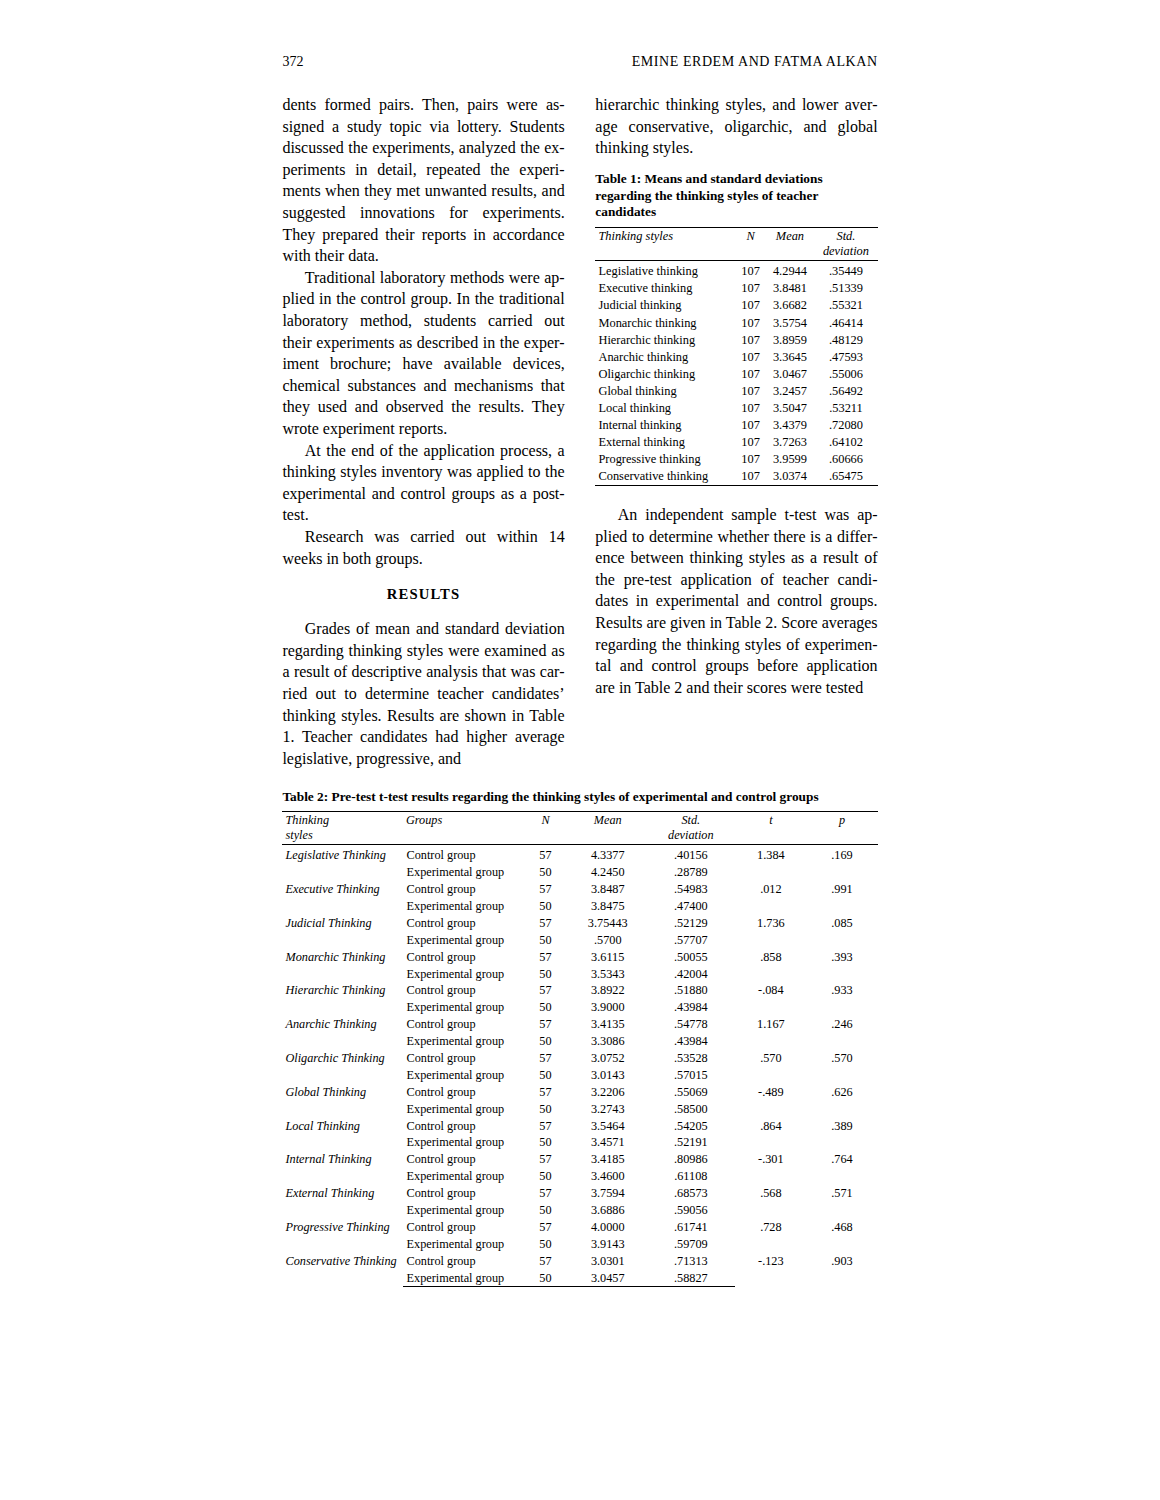372 EMINE ERDEM AND FATMA ALKAN
dents formed pairs. Then, pairs were assigned a study topic via lottery. Students discussed the experiments, analyzed the experiments in detail, repeated the experiments when they met unwanted results, and suggested innovations for experiments. They prepared their reports in accordance with their data.
Traditional laboratory methods were applied in the control group. In the traditional laboratory method, students carried out their experiments as described in the experiment brochure; have available devices, chemical substances and mechanisms that they used and observed the results. They wrote experiment reports.
At the end of the application process, a thinking styles inventory was applied to the experimental and control groups as a post-test.
Research was carried out within 14 weeks in both groups.
Results
Grades of mean and standard deviation regarding thinking styles were examined as a result of descriptive analysis that was carried out to determine teacher candidates’ thinking styles. Results are shown in Table 1. Teacher candidates had higher average legislative, progressive, and
hierarchic thinking styles, and lower average conservative, oligarchic, and global thinking styles.
Table 1: Means and standard deviations regarding the thinking styles of teacher candidates
| Thinking styles | N | Mean | Std. deviation |
| --- | --- | --- | --- |
| Legislative thinking | 107 | 4.2944 | .35449 |
| Executive thinking | 107 | 3.8481 | .51339 |
| Judicial thinking | 107 | 3.6682 | .55321 |
| Monarchic thinking | 107 | 3.5754 | .46414 |
| Hierarchic thinking | 107 | 3.8959 | .48129 |
| Anarchic thinking | 107 | 3.3645 | .47593 |
| Oligarchic thinking | 107 | 3.0467 | .55006 |
| Global thinking | 107 | 3.2457 | .56492 |
| Local thinking | 107 | 3.5047 | .53211 |
| Internal thinking | 107 | 3.4379 | .72080 |
| External thinking | 107 | 3.7263 | .64102 |
| Progressive thinking | 107 | 3.9599 | .60666 |
| Conservative thinking | 107 | 3.0374 | .65475 |
An independent sample t-test was applied to determine whether there is a difference between thinking styles as a result of the pre-test application of teacher candidates in experimental and control groups. Results are given in Table 2. Score averages regarding the thinking styles of experimental and control groups before application are in Table 2 and their scores were tested
Table 2: Pre-test t-test results regarding the thinking styles of experimental and control groups
| Thinking styles | Groups | N | Mean | Std. deviation | t | p |
| --- | --- | --- | --- | --- | --- | --- |
| Legislative Thinking | Control group | 57 | 4.3377 | .40156 | 1.384 | .169 |
| Experimental group | 50 | 4.2450 | .28789 |
| Executive Thinking | Control group | 57 | 3.8487 | .54983 | .012 | .991 |
| Experimental group | 50 | 3.8475 | .47400 |
| Judicial Thinking | Control group | 57 | 3.75443 | .52129 | 1.736 | .085 |
| Experimental group | 50 | .5700 | .57707 |
| Monarchic Thinking | Control group | 57 | 3.6115 | .50055 | .858 | .393 |
| Experimental group | 50 | 3.5343 | .42004 |
| Hierarchic Thinking | Control group | 57 | 3.8922 | .51880 | -.084 | .933 |
| Experimental group | 50 | 3.9000 | .43984 |
| Anarchic Thinking | Control group | 57 | 3.4135 | .54778 | 1.167 | .246 |
| Experimental group | 50 | 3.3086 | .43984 |
| Oligarchic Thinking | Control group | 57 | 3.0752 | .53528 | .570 | .570 |
| Experimental group | 50 | 3.0143 | .57015 |
| Global Thinking | Control group | 57 | 3.2206 | .55069 | -.489 | .626 |
| Experimental group | 50 | 3.2743 | .58500 |
| Local Thinking | Control group | 57 | 3.5464 | .54205 | .864 | .389 |
| Experimental group | 50 | 3.4571 | .52191 |
| Internal Thinking | Control group | 57 | 3.4185 | .80986 | -.301 | .764 |
| Experimental group | 50 | 3.4600 | .61108 |
| External Thinking | Control group | 57 | 3.7594 | .68573 | .568 | .571 |
| Experimental group | 50 | 3.6886 | .59056 |
| Progressive Thinking | Control group | 57 | 4.0000 | .61741 | .728 | .468 |
| Experimental group | 50 | 3.9143 | .59709 |
| Conservative Thinking | Control group | 57 | 3.0301 | .71313 | -.123 | .903 |
| Experimental group | 50 | 3.0457 | .58827 |